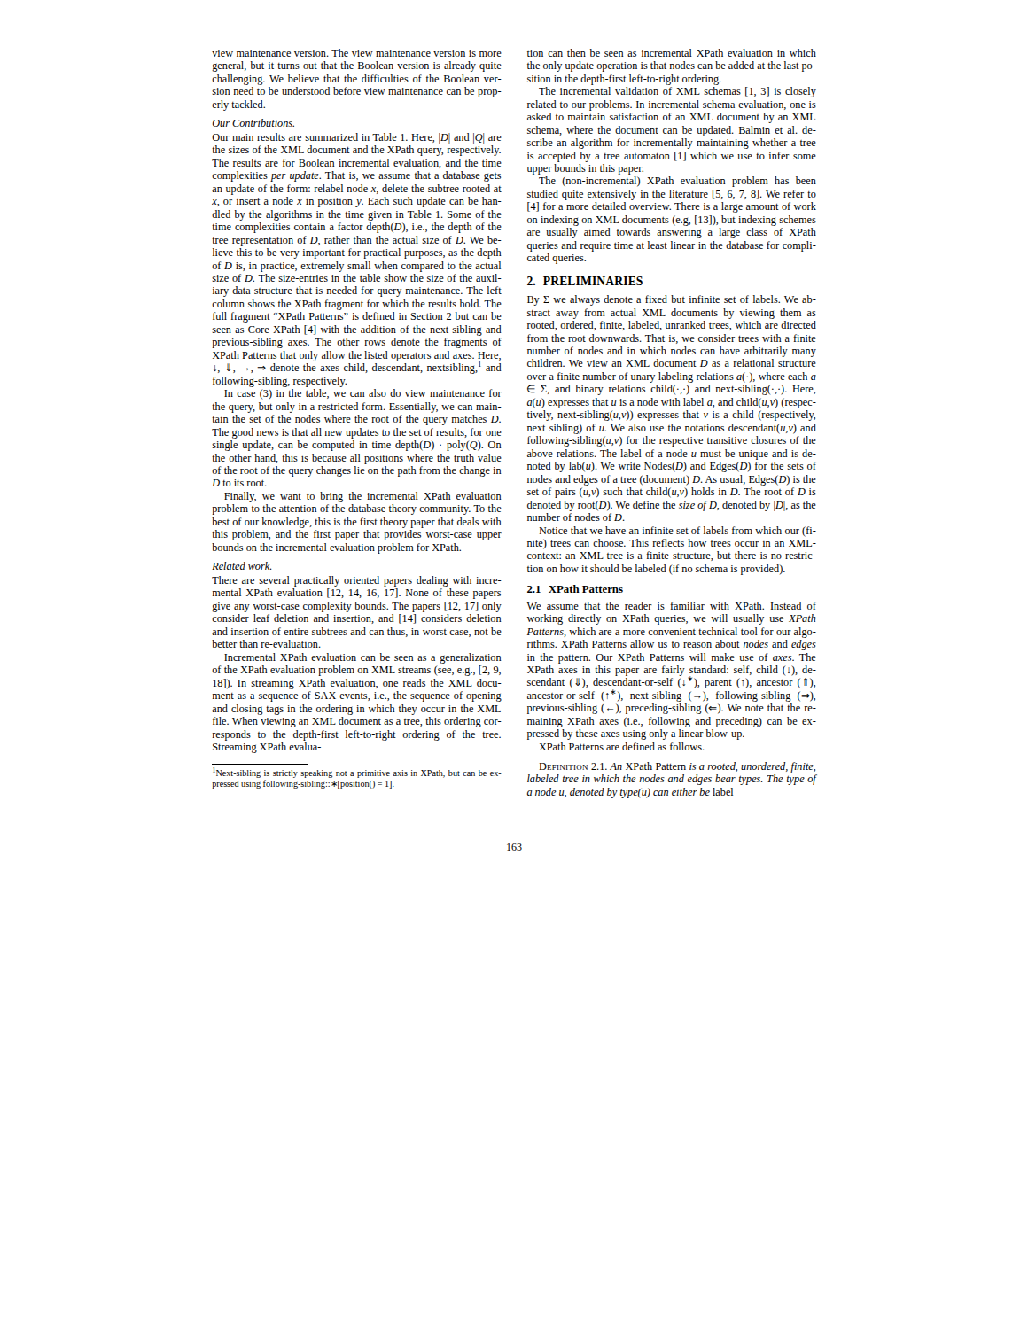view maintenance version. The view maintenance version is more general, but it turns out that the Boolean version is already quite challenging. We believe that the difficulties of the Boolean version need to be understood before view maintenance can be properly tackled.
Our Contributions.
Our main results are summarized in Table 1. Here, |D| and |Q| are the sizes of the XML document and the XPath query, respectively. The results are for Boolean incremental evaluation, and the time complexities per update. That is, we assume that a database gets an update of the form: relabel node x, delete the subtree rooted at x, or insert a node x in position y. Each such update can be handled by the algorithms in the time given in Table 1. Some of the time complexities contain a factor depth(D), i.e., the depth of the tree representation of D, rather than the actual size of D. We believe this to be very important for practical purposes, as the depth of D is, in practice, extremely small when compared to the actual size of D. The size-entries in the table show the size of the auxiliary data structure that is needed for query maintenance. The left column shows the XPath fragment for which the results hold. The full fragment “XPath Patterns” is defined in Section 2 but can be seen as Core XPath [4] with the addition of the next-sibling and previous-sibling axes. The other rows denote the fragments of XPath Patterns that only allow the listed operators and axes. Here, ↓, ⇓, →, ⇒ denote the axes child, descendant, nextsibling,1 and following-sibling, respectively.
In case (3) in the table, we can also do view maintenance for the query, but only in a restricted form. Essentially, we can maintain the set of the nodes where the root of the query matches D. The good news is that all new updates to the set of results, for one single update, can be computed in time depth(D) · poly(Q). On the other hand, this is because all positions where the truth value of the root of the query changes lie on the path from the change in D to its root.
Finally, we want to bring the incremental XPath evaluation problem to the attention of the database theory community. To the best of our knowledge, this is the first theory paper that deals with this problem, and the first paper that provides worst-case upper bounds on the incremental evaluation problem for XPath.
Related work.
There are several practically oriented papers dealing with incremental XPath evaluation [12, 14, 16, 17]. None of these papers give any worst-case complexity bounds. The papers [12, 17] only consider leaf deletion and insertion, and [14] considers deletion and insertion of entire subtrees and can thus, in worst case, not be better than re-evaluation.
Incremental XPath evaluation can be seen as a generalization of the XPath evaluation problem on XML streams (see, e.g., [2, 9, 18]). In streaming XPath evaluation, one reads the XML document as a sequence of SAX-events, i.e., the sequence of opening and closing tags in the ordering in which they occur in the XML file. When viewing an XML document as a tree, this ordering corresponds to the depth-first left-to-right ordering of the tree. Streaming XPath evalua-
1Next-sibling is strictly speaking not a primitive axis in XPath, but can be expressed using following-sibling::∗[position() = 1].
tion can then be seen as incremental XPath evaluation in which the only update operation is that nodes can be added at the last position in the depth-first left-to-right ordering.
The incremental validation of XML schemas [1, 3] is closely related to our problems. In incremental schema evaluation, one is asked to maintain satisfaction of an XML document by an XML schema, where the document can be updated. Balmin et al. describe an algorithm for incrementally maintaining whether a tree is accepted by a tree automaton [1] which we use to infer some upper bounds in this paper.
The (non-incremental) XPath evaluation problem has been studied quite extensively in the literature [5, 6, 7, 8]. We refer to [4] for a more detailed overview. There is a large amount of work on indexing on XML documents (e.g, [13]), but indexing schemes are usually aimed towards answering a large class of XPath queries and require time at least linear in the database for complicated queries.
2. PRELIMINARIES
By Σ we always denote a fixed but infinite set of labels. We abstract away from actual XML documents by viewing them as rooted, ordered, finite, labeled, unranked trees, which are directed from the root downwards. That is, we consider trees with a finite number of nodes and in which nodes can have arbitrarily many children. We view an XML document D as a relational structure over a finite number of unary labeling relations a(·), where each a ∈ Σ, and binary relations child(·,·) and next-sibling(·,·). Here, a(u) expresses that u is a node with label a, and child(u,v) (respectively, next-sibling(u,v)) expresses that v is a child (respectively, next sibling) of u. We also use the notations descendant(u,v) and following-sibling(u,v) for the respective transitive closures of the above relations. The label of a node u must be unique and is denoted by lab(u). We write Nodes(D) and Edges(D) for the sets of nodes and edges of a tree (document) D. As usual, Edges(D) is the set of pairs (u,v) such that child(u,v) holds in D. The root of D is denoted by root(D). We define the size of D, denoted by |D|, as the number of nodes of D.
Notice that we have an infinite set of labels from which our (finite) trees can choose. This reflects how trees occur in an XML-context: an XML tree is a finite structure, but there is no restriction on how it should be labeled (if no schema is provided).
2.1 XPath Patterns
We assume that the reader is familiar with XPath. Instead of working directly on XPath queries, we will usually use XPath Patterns, which are a more convenient technical tool for our algorithms. XPath Patterns allow us to reason about nodes and edges in the pattern. Our XPath Patterns will make use of axes. The XPath axes in this paper are fairly standard: self, child (↓), descendant (⇓), descendant-or-self (↓∗), parent (↑), ancestor (⇑), ancestor-or-self (↑∗), next-sibling (→), following-sibling (⇒), previous-sibling (←), preceding-sibling (⇐). We note that the remaining XPath axes (i.e., following and preceding) can be expressed by these axes using only a linear blow-up.
XPath Patterns are defined as follows.
Definition 2.1. An XPath Pattern is a rooted, unordered, finite, labeled tree in which the nodes and edges bear types. The type of a node u, denoted by type(u) can either be label
163